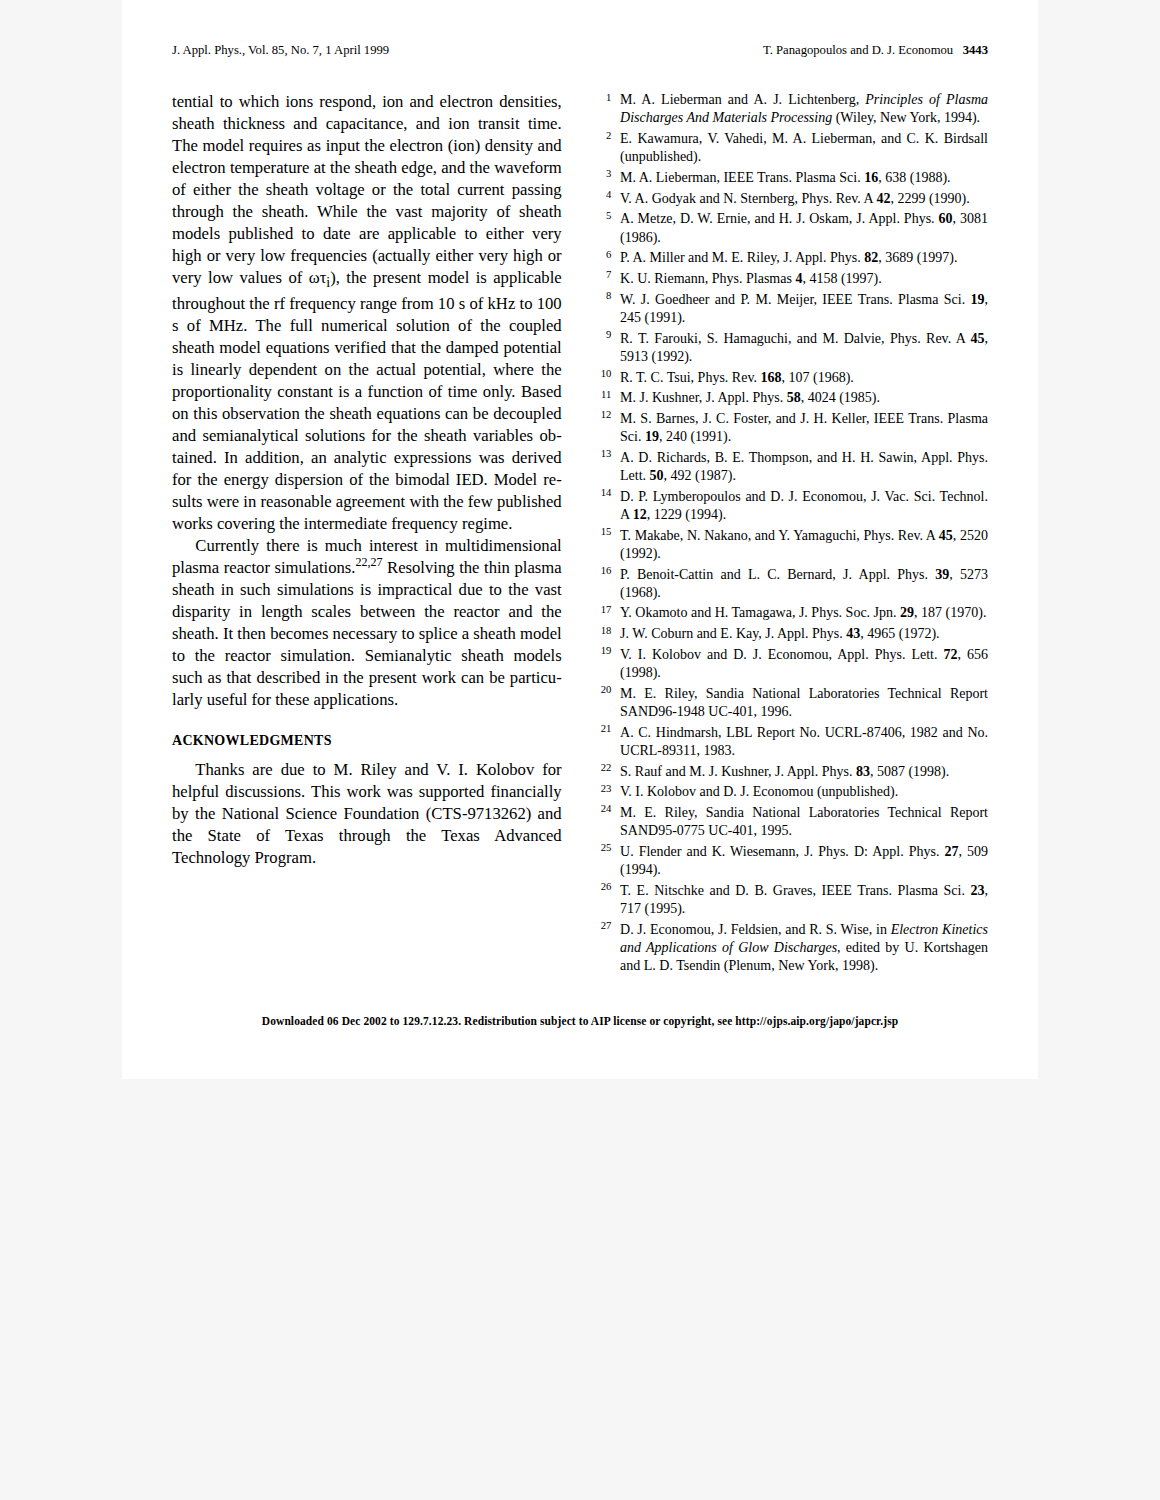J. Appl. Phys., Vol. 85, No. 7, 1 April 1999 T. Panagopoulos and D. J. Economou 3443
tential to which ions respond, ion and electron densities, sheath thickness and capacitance, and ion transit time. The model requires as input the electron (ion) density and electron temperature at the sheath edge, and the waveform of either the sheath voltage or the total current passing through the sheath. While the vast majority of sheath models published to date are applicable to either very high or very low frequencies (actually either very high or very low values of ωτi), the present model is applicable throughout the rf frequency range from 10 s of kHz to 100 s of MHz. The full numerical solution of the coupled sheath model equations verified that the damped potential is linearly dependent on the actual potential, where the proportionality constant is a function of time only. Based on this observation the sheath equations can be decoupled and semianalytical solutions for the sheath variables obtained. In addition, an analytic expressions was derived for the energy dispersion of the bimodal IED. Model results were in reasonable agreement with the few published works covering the intermediate frequency regime.
Currently there is much interest in multidimensional plasma reactor simulations.22,27 Resolving the thin plasma sheath in such simulations is impractical due to the vast disparity in length scales between the reactor and the sheath. It then becomes necessary to splice a sheath model to the reactor simulation. Semianalytic sheath models such as that described in the present work can be particularly useful for these applications.
Acknowledgments
Thanks are due to M. Riley and V. I. Kolobov for helpful discussions. This work was supported financially by the National Science Foundation (CTS-9713262) and the State of Texas through the Texas Advanced Technology Program.
1 M. A. Lieberman and A. J. Lichtenberg, Principles of Plasma Discharges And Materials Processing (Wiley, New York, 1994).
2 E. Kawamura, V. Vahedi, M. A. Lieberman, and C. K. Birdsall (unpublished).
3 M. A. Lieberman, IEEE Trans. Plasma Sci. 16, 638 (1988).
4 V. A. Godyak and N. Sternberg, Phys. Rev. A 42, 2299 (1990).
5 A. Metze, D. W. Ernie, and H. J. Oskam, J. Appl. Phys. 60, 3081 (1986).
6 P. A. Miller and M. E. Riley, J. Appl. Phys. 82, 3689 (1997).
7 K. U. Riemann, Phys. Plasmas 4, 4158 (1997).
8 W. J. Goedheer and P. M. Meijer, IEEE Trans. Plasma Sci. 19, 245 (1991).
9 R. T. Farouki, S. Hamaguchi, and M. Dalvie, Phys. Rev. A 45, 5913 (1992).
10 R. T. C. Tsui, Phys. Rev. 168, 107 (1968).
11 M. J. Kushner, J. Appl. Phys. 58, 4024 (1985).
12 M. S. Barnes, J. C. Foster, and J. H. Keller, IEEE Trans. Plasma Sci. 19, 240 (1991).
13 A. D. Richards, B. E. Thompson, and H. H. Sawin, Appl. Phys. Lett. 50, 492 (1987).
14 D. P. Lymberopoulos and D. J. Economou, J. Vac. Sci. Technol. A 12, 1229 (1994).
15 T. Makabe, N. Nakano, and Y. Yamaguchi, Phys. Rev. A 45, 2520 (1992).
16 P. Benoit-Cattin and L. C. Bernard, J. Appl. Phys. 39, 5273 (1968).
17 Y. Okamoto and H. Tamagawa, J. Phys. Soc. Jpn. 29, 187 (1970).
18 J. W. Coburn and E. Kay, J. Appl. Phys. 43, 4965 (1972).
19 V. I. Kolobov and D. J. Economou, Appl. Phys. Lett. 72, 656 (1998).
20 M. E. Riley, Sandia National Laboratories Technical Report SAND96-1948 UC-401, 1996.
21 A. C. Hindmarsh, LBL Report No. UCRL-87406, 1982 and No. UCRL-89311, 1983.
22 S. Rauf and M. J. Kushner, J. Appl. Phys. 83, 5087 (1998).
23 V. I. Kolobov and D. J. Economou (unpublished).
24 M. E. Riley, Sandia National Laboratories Technical Report SAND95-0775 UC-401, 1995.
25 U. Flender and K. Wiesemann, J. Phys. D: Appl. Phys. 27, 509 (1994).
26 T. E. Nitschke and D. B. Graves, IEEE Trans. Plasma Sci. 23, 717 (1995).
27 D. J. Economou, J. Feldsien, and R. S. Wise, in Electron Kinetics and Applications of Glow Discharges, edited by U. Kortshagen and L. D. Tsendin (Plenum, New York, 1998).
Downloaded 06 Dec 2002 to 129.7.12.23. Redistribution subject to AIP license or copyright, see http://ojps.aip.org/japo/japcr.jsp